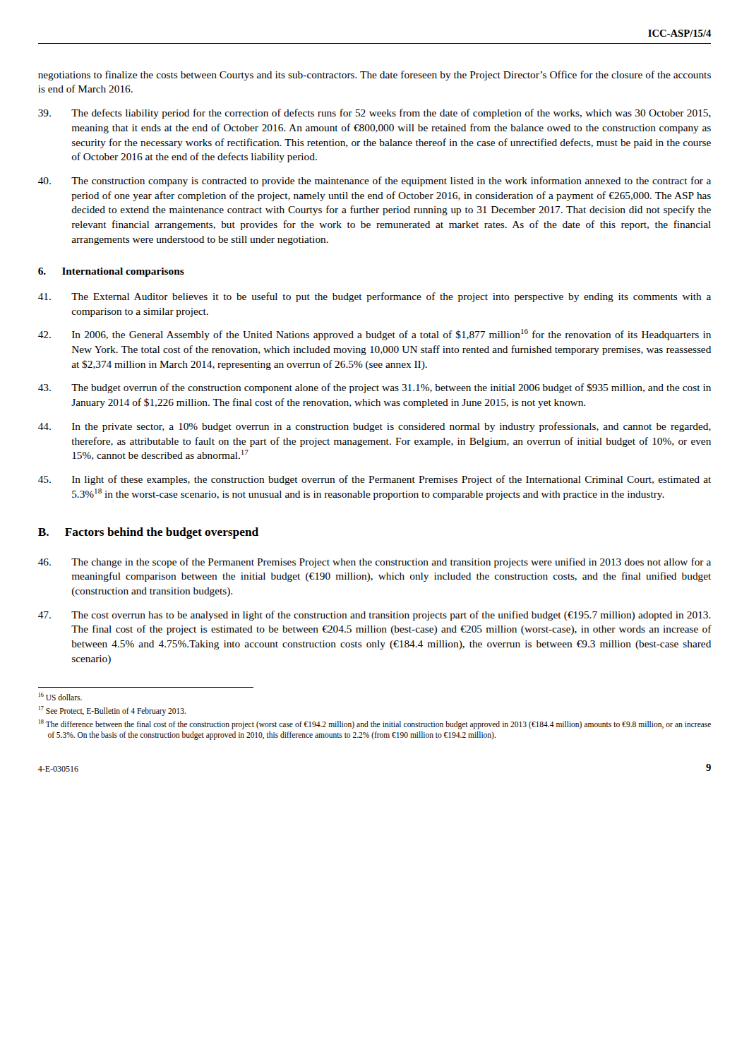ICC-ASP/15/4
negotiations to finalize the costs between Courtys and its sub-contractors. The date foreseen by the Project Director’s Office for the closure of the accounts is end of March 2016.
39.
The defects liability period for the correction of defects runs for 52 weeks from the date of completion of the works, which was 30 October 2015, meaning that it ends at the end of October 2016. An amount of €800,000 will be retained from the balance owed to the construction company as security for the necessary works of rectification. This retention, or the balance thereof in the case of unrectified defects, must be paid in the course of October 2016 at the end of the defects liability period.
40.
The construction company is contracted to provide the maintenance of the equipment listed in the work information annexed to the contract for a period of one year after completion of the project, namely until the end of October 2016, in consideration of a payment of €265,000. The ASP has decided to extend the maintenance contract with Courtys for a further period running up to 31 December 2017. That decision did not specify the relevant financial arrangements, but provides for the work to be remunerated at market rates. As of the date of this report, the financial arrangements were understood to be still under negotiation.
6. International comparisons
41.
The External Auditor believes it to be useful to put the budget performance of the project into perspective by ending its comments with a comparison to a similar project.
42.
In 2006, the General Assembly of the United Nations approved a budget of a total of $1,877 million16 for the renovation of its Headquarters in New York. The total cost of the renovation, which included moving 10,000 UN staff into rented and furnished temporary premises, was reassessed at $2,374 million in March 2014, representing an overrun of 26.5% (see annex II).
43.
The budget overrun of the construction component alone of the project was 31.1%, between the initial 2006 budget of $935 million, and the cost in January 2014 of $1,226 million. The final cost of the renovation, which was completed in June 2015, is not yet known.
44.
In the private sector, a 10% budget overrun in a construction budget is considered normal by industry professionals, and cannot be regarded, therefore, as attributable to fault on the part of the project management. For example, in Belgium, an overrun of initial budget of 10%, or even 15%, cannot be described as abnormal.17
45.
In light of these examples, the construction budget overrun of the Permanent Premises Project of the International Criminal Court, estimated at 5.3%18 in the worst-case scenario, is not unusual and is in reasonable proportion to comparable projects and with practice in the industry.
B. Factors behind the budget overspend
46.
The change in the scope of the Permanent Premises Project when the construction and transition projects were unified in 2013 does not allow for a meaningful comparison between the initial budget (€190 million), which only included the construction costs, and the final unified budget (construction and transition budgets).
47.
The cost overrun has to be analysed in light of the construction and transition projects part of the unified budget (€195.7 million) adopted in 2013. The final cost of the project is estimated to be between €204.5 million (best-case) and €205 million (worst-case), in other words an increase of between 4.5% and 4.75%.Taking into account construction costs only (€184.4 million), the overrun is between €9.3 million (best-case shared scenario)
16 US dollars.
17 See Protect, E-Bulletin of 4 February 2013.
18 The difference between the final cost of the construction project (worst case of €194.2 million) and the initial construction budget approved in 2013 (€184.4 million) amounts to €9.8 million, or an increase of 5.3%. On the basis of the construction budget approved in 2010, this difference amounts to 2.2% (from €190 million to €194.2 million).
4-E-030516
9